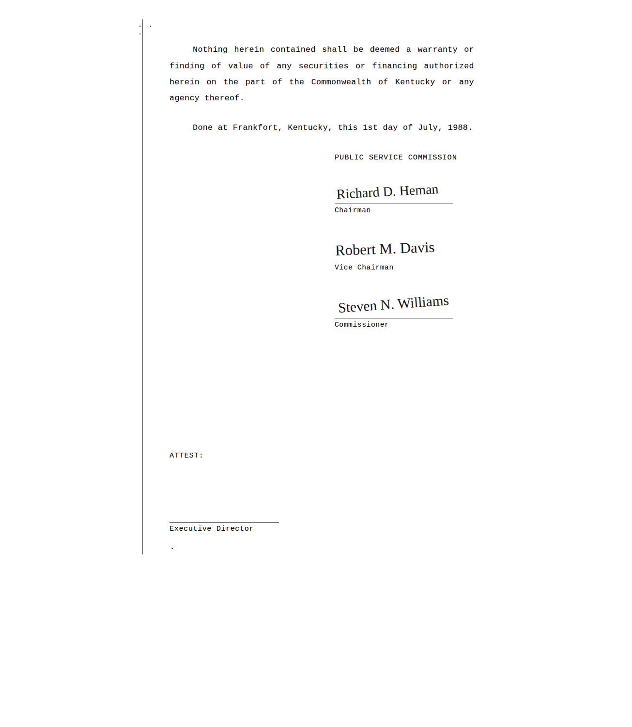. .
.
Nothing herein contained shall be deemed a warranty or finding of value of any securities or financing authorized herein on the part of the Commonwealth of Kentucky or any agency thereof.
Done at Frankfort, Kentucky, this 1st day of July, 1988.
PUBLIC SERVICE COMMISSION
Richard D. Heman
Chairman
Robert M. Davis
Vice Chairman
Steven N. Williams
Commissioner
ATTEST:
Executive Director
.